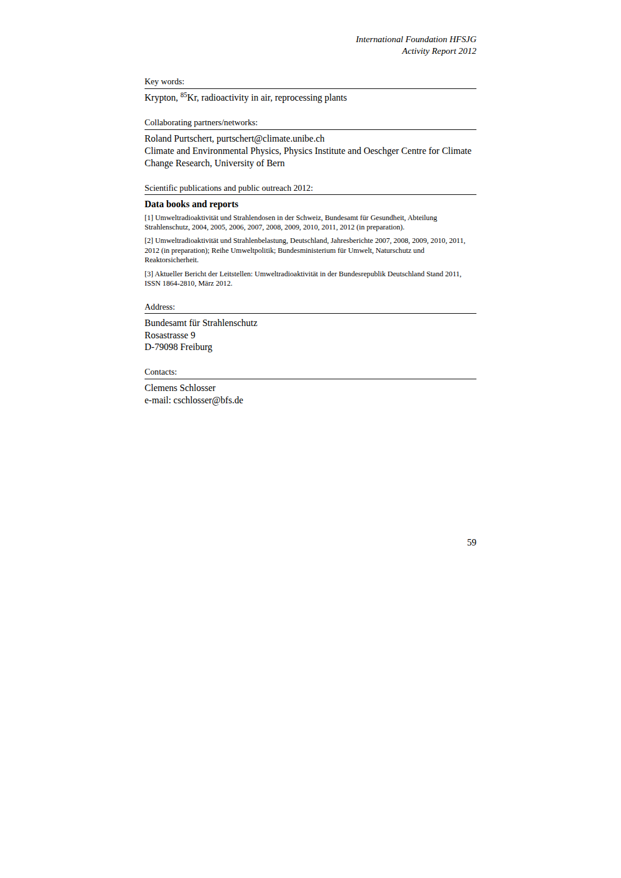International Foundation HFSJG
Activity Report 2012
Key words:
Krypton, 85Kr, radioactivity in air, reprocessing plants
Collaborating partners/networks:
Roland Purtschert, purtschert@climate.unibe.ch
Climate and Environmental Physics, Physics Institute and Oeschger Centre for Climate
Change Research, University of Bern
Scientific publications and public outreach 2012:
Data books and reports
[1] Umweltradioaktivität und Strahlendosen in der Schweiz, Bundesamt für Gesundheit, Abteilung Strahlenschutz, 2004, 2005, 2006, 2007, 2008, 2009, 2010, 2011, 2012 (in preparation).
[2] Umweltradioaktivität und Strahlenbelastung, Deutschland, Jahresberichte 2007, 2008, 2009, 2010, 2011, 2012 (in preparation); Reihe Umweltpolitik; Bundesministerium für Umwelt, Naturschutz und Reaktorsicherheit.
[3] Aktueller Bericht der Leitstellen: Umweltradioaktivität in der Bundesrepublik Deutschland Stand 2011, ISSN 1864-2810, März 2012.
Address:
Bundesamt für Strahlenschutz
Rosastrasse 9
D-79098 Freiburg
Contacts:
Clemens Schlosser
e-mail: cschlosser@bfs.de
59